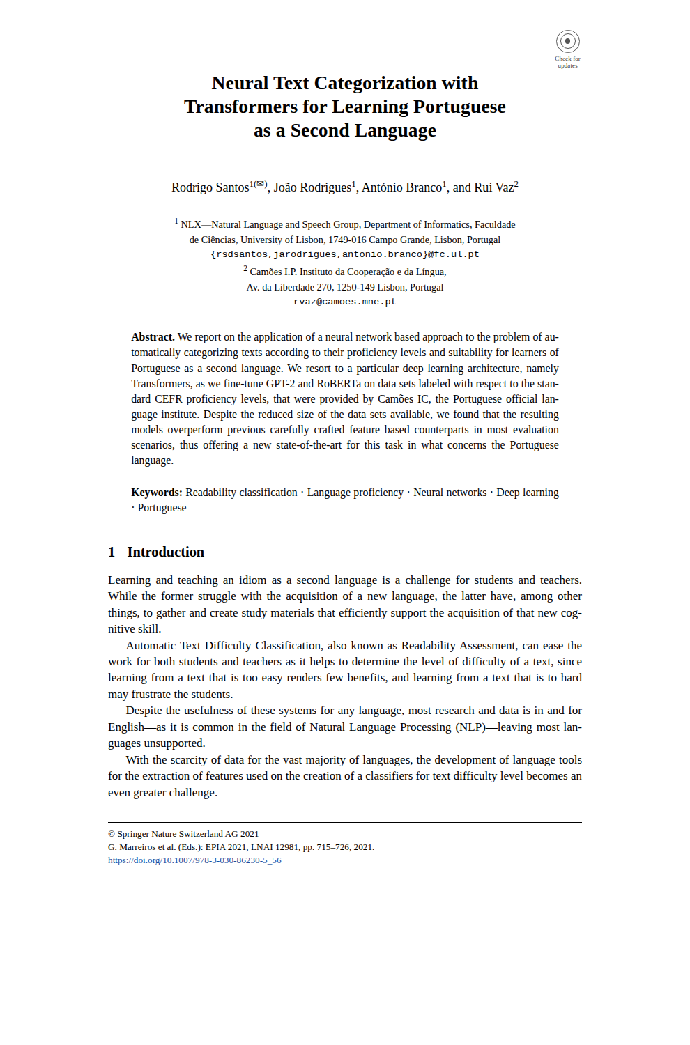Check for
updates
Neural Text Categorization with
Transformers for Learning Portuguese
as a Second Language
Rodrigo Santos1(✉), João Rodrigues1, António Branco1, and Rui Vaz2
1 NLX—Natural Language and Speech Group, Department of Informatics, Faculdade
de Ciências, University of Lisbon, 1749-016 Campo Grande, Lisbon, Portugal
{rsdsantos,jarodrigues,antonio.branco}@fc.ul.pt
2 Camões I.P. Instituto da Cooperação e da Língua,
Av. da Liberdade 270, 1250-149 Lisbon, Portugal
rvaz@camoes.mne.pt
Abstract. We report on the application of a neural network based approach to the problem of automatically categorizing texts according to their proficiency levels and suitability for learners of Portuguese as a second language. We resort to a particular deep learning architecture, namely Transformers, as we fine-tune GPT-2 and RoBERTa on data sets labeled with respect to the standard CEFR proficiency levels, that were provided by Camões IC, the Portuguese official language institute. Despite the reduced size of the data sets available, we found that the resulting models overperform previous carefully crafted feature based counterparts in most evaluation scenarios, thus offering a new state-of-the-art for this task in what concerns the Portuguese language.
Keywords: Readability classification · Language proficiency · Neural networks · Deep learning · Portuguese
1 Introduction
Learning and teaching an idiom as a second language is a challenge for students and teachers. While the former struggle with the acquisition of a new language, the latter have, among other things, to gather and create study materials that efficiently support the acquisition of that new cognitive skill.
Automatic Text Difficulty Classification, also known as Readability Assessment, can ease the work for both students and teachers as it helps to determine the level of difficulty of a text, since learning from a text that is too easy renders few benefits, and learning from a text that is to hard may frustrate the students.
Despite the usefulness of these systems for any language, most research and data is in and for English—as it is common in the field of Natural Language Processing (NLP)—leaving most languages unsupported.
With the scarcity of data for the vast majority of languages, the development of language tools for the extraction of features used on the creation of a classifiers for text difficulty level becomes an even greater challenge.
© Springer Nature Switzerland AG 2021
G. Marreiros et al. (Eds.): EPIA 2021, LNAI 12981, pp. 715–726, 2021.
https://doi.org/10.1007/978-3-030-86230-5_56